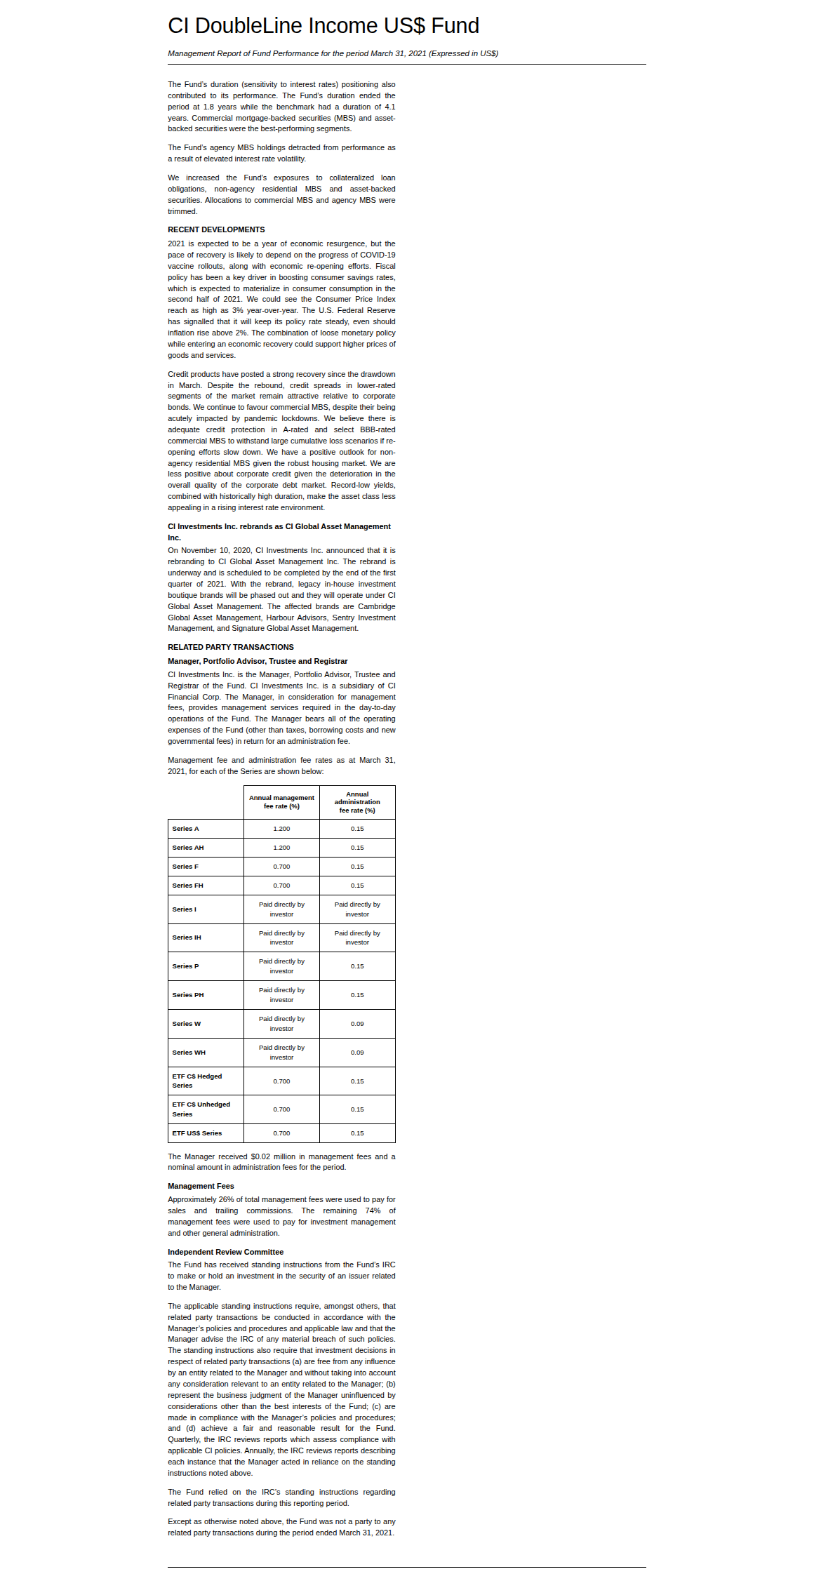CI DoubleLine Income US$ Fund
Management Report of Fund Performance for the period March 31, 2021 (Expressed in US$)
The Fund’s duration (sensitivity to interest rates) positioning also contributed to its performance. The Fund’s duration ended the period at 1.8 years while the benchmark had a duration of 4.1 years. Commercial mortgage-backed securities (MBS) and asset-backed securities were the best-performing segments.
The Fund’s agency MBS holdings detracted from performance as a result of elevated interest rate volatility.
We increased the Fund’s exposures to collateralized loan obligations, non-agency residential MBS and asset-backed securities. Allocations to commercial MBS and agency MBS were trimmed.
Recent Developments
2021 is expected to be a year of economic resurgence, but the pace of recovery is likely to depend on the progress of COVID-19 vaccine rollouts, along with economic re-opening efforts. Fiscal policy has been a key driver in boosting consumer savings rates, which is expected to materialize in consumer consumption in the second half of 2021. We could see the Consumer Price Index reach as high as 3% year-over-year. The U.S. Federal Reserve has signalled that it will keep its policy rate steady, even should inflation rise above 2%. The combination of loose monetary policy while entering an economic recovery could support higher prices of goods and services.
Credit products have posted a strong recovery since the drawdown in March. Despite the rebound, credit spreads in lower-rated segments of the market remain attractive relative to corporate bonds. We continue to favour commercial MBS, despite their being acutely impacted by pandemic lockdowns. We believe there is adequate credit protection in A-rated and select BBB-rated commercial MBS to withstand large cumulative loss scenarios if re-opening efforts slow down. We have a positive outlook for non-agency residential MBS given the robust housing market. We are less positive about corporate credit given the deterioration in the overall quality of the corporate debt market. Record-low yields, combined with historically high duration, make the asset class less appealing in a rising interest rate environment.
CI Investments Inc. rebrands as CI Global Asset Management Inc.
On November 10, 2020, CI Investments Inc. announced that it is rebranding to CI Global Asset Management Inc. The rebrand is underway and is scheduled to be completed by the end of the first quarter of 2021. With the rebrand, legacy in-house investment boutique brands will be phased out and they will operate under CI Global Asset Management. The affected brands are Cambridge Global Asset Management, Harbour Advisors, Sentry Investment Management, and Signature Global Asset Management.
Related Party Transactions
Manager, Portfolio Advisor, Trustee and Registrar
CI Investments Inc. is the Manager, Portfolio Advisor, Trustee and Registrar of the Fund. CI Investments Inc. is a subsidiary of CI Financial Corp. The Manager, in consideration for management fees, provides management services required in the day-to-day operations of the Fund. The Manager bears all of the operating expenses of the Fund (other than taxes, borrowing costs and new governmental fees) in return for an administration fee.
Management fee and administration fee rates as at March 31, 2021, for each of the Series are shown below:
| | Annual management fee rate (%) | Annual administration fee rate (%) |
| --- | --- | --- |
| Series A | 1.200 | 0.15 |
| Series AH | 1.200 | 0.15 |
| Series F | 0.700 | 0.15 |
| Series FH | 0.700 | 0.15 |
| Series I | Paid directly by investor | Paid directly by investor |
| Series IH | Paid directly by investor | Paid directly by investor |
| Series P | Paid directly by investor | 0.15 |
| Series PH | Paid directly by investor | 0.15 |
| Series W | Paid directly by investor | 0.09 |
| Series WH | Paid directly by investor | 0.09 |
| ETF C$ Hedged Series | 0.700 | 0.15 |
| ETF C$ Unhedged Series | 0.700 | 0.15 |
| ETF US$ Series | 0.700 | 0.15 |
The Manager received $0.02 million in management fees and a nominal amount in administration fees for the period.
Management Fees
Approximately 26% of total management fees were used to pay for sales and trailing commissions. The remaining 74% of management fees were used to pay for investment management and other general administration.
Independent Review Committee
The Fund has received standing instructions from the Fund’s IRC to make or hold an investment in the security of an issuer related to the Manager.
The applicable standing instructions require, amongst others, that related party transactions be conducted in accordance with the Manager’s policies and procedures and applicable law and that the Manager advise the IRC of any material breach of such policies. The standing instructions also require that investment decisions in respect of related party transactions (a) are free from any influence by an entity related to the Manager and without taking into account any consideration relevant to an entity related to the Manager; (b) represent the business judgment of the Manager uninfluenced by considerations other than the best interests of the Fund; (c) are made in compliance with the Manager’s policies and procedures; and (d) achieve a fair and reasonable result for the Fund. Quarterly, the IRC reviews reports which assess compliance with applicable CI policies. Annually, the IRC reviews reports describing each instance that the Manager acted in reliance on the standing instructions noted above.
The Fund relied on the IRC’s standing instructions regarding related party transactions during this reporting period.
Except as otherwise noted above, the Fund was not a party to any related party transactions during the period ended March 31, 2021.